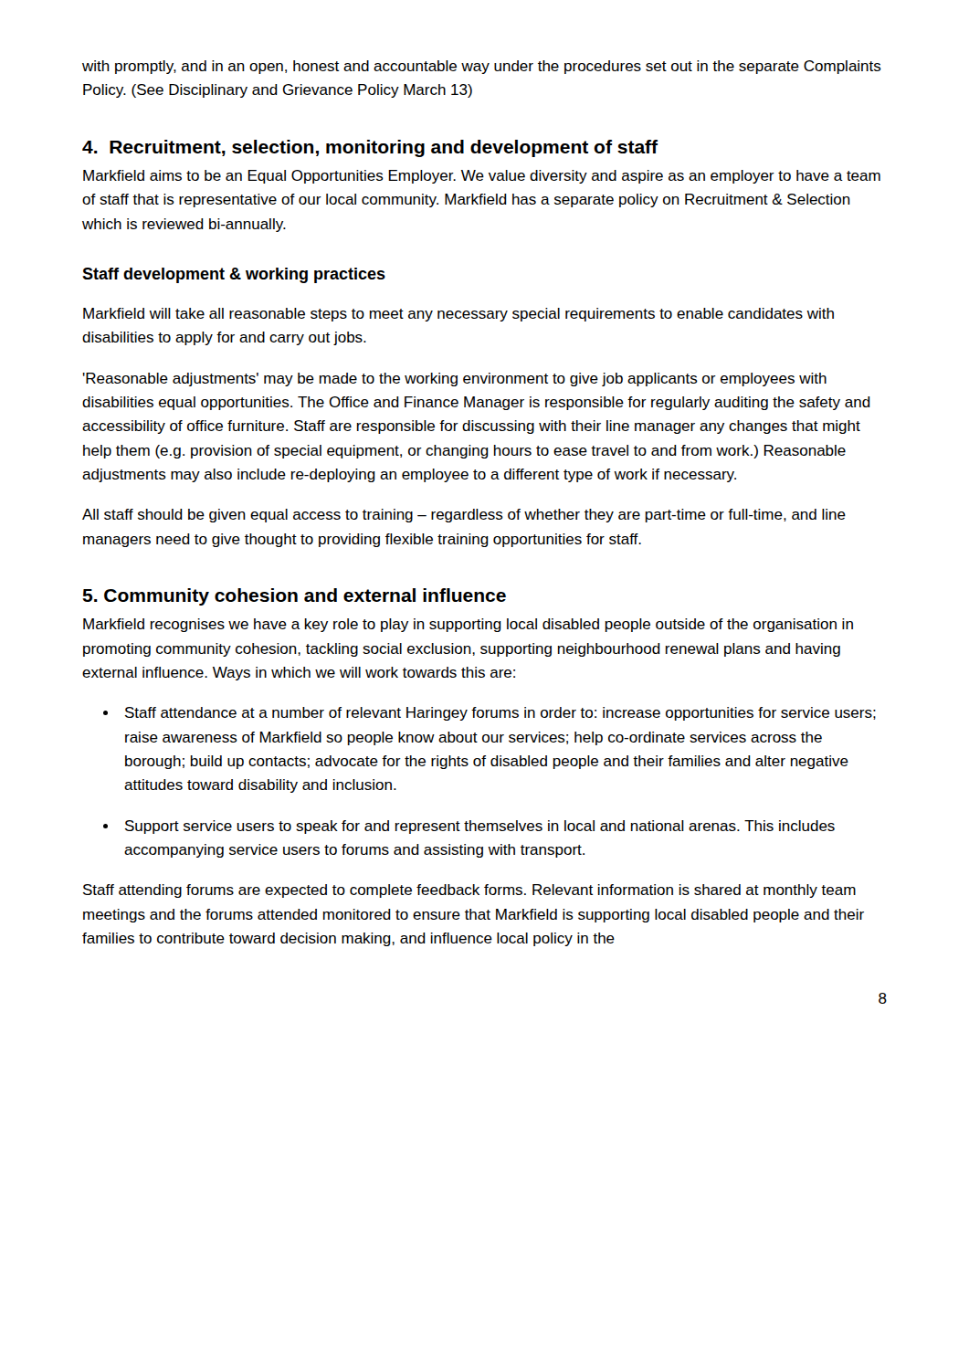with promptly, and in an open, honest and accountable way under the procedures set out in the separate Complaints Policy. (See Disciplinary and Grievance Policy March 13)
4. Recruitment, selection, monitoring and development of staff
Markfield aims to be an Equal Opportunities Employer. We value diversity and aspire as an employer to have a team of staff that is representative of our local community. Markfield has a separate policy on Recruitment & Selection which is reviewed bi-annually.
Staff development & working practices
Markfield will take all reasonable steps to meet any necessary special requirements to enable candidates with disabilities to apply for and carry out jobs.
'Reasonable adjustments' may be made to the working environment to give job applicants or employees with disabilities equal opportunities. The Office and Finance Manager is responsible for regularly auditing the safety and accessibility of office furniture. Staff are responsible for discussing with their line manager any changes that might help them (e.g. provision of special equipment, or changing hours to ease travel to and from work.) Reasonable adjustments may also include re-deploying an employee to a different type of work if necessary.
All staff should be given equal access to training – regardless of whether they are part-time or full-time, and line managers need to give thought to providing flexible training opportunities for staff.
5. Community cohesion and external influence
Markfield recognises we have a key role to play in supporting local disabled people outside of the organisation in promoting community cohesion, tackling social exclusion, supporting neighbourhood renewal plans and having external influence. Ways in which we will work towards this are:
Staff attendance at a number of relevant Haringey forums in order to: increase opportunities for service users; raise awareness of Markfield so people know about our services; help co-ordinate services across the borough; build up contacts; advocate for the rights of disabled people and their families and alter negative attitudes toward disability and inclusion.
Support service users to speak for and represent themselves in local and national arenas. This includes accompanying service users to forums and assisting with transport.
Staff attending forums are expected to complete feedback forms. Relevant information is shared at monthly team meetings and the forums attended monitored to ensure that Markfield is supporting local disabled people and their families to contribute toward decision making, and influence local policy in the
8